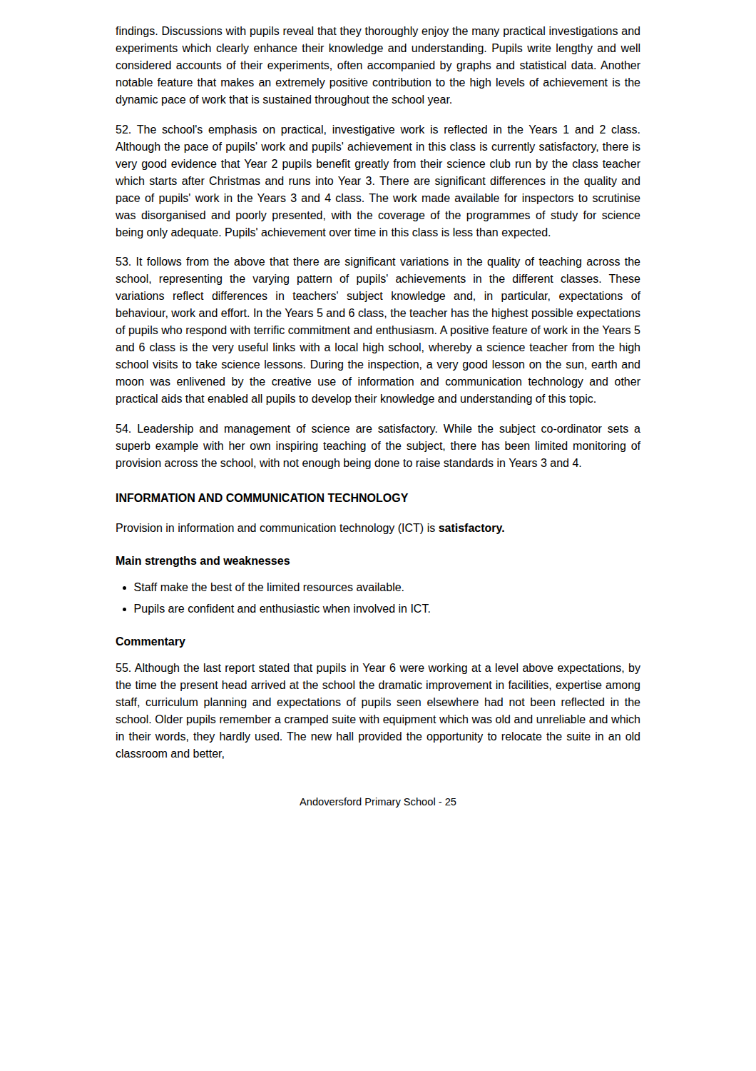findings. Discussions with pupils reveal that they thoroughly enjoy the many practical investigations and experiments which clearly enhance their knowledge and understanding. Pupils write lengthy and well considered accounts of their experiments, often accompanied by graphs and statistical data. Another notable feature that makes an extremely positive contribution to the high levels of achievement is the dynamic pace of work that is sustained throughout the school year.
52. The school's emphasis on practical, investigative work is reflected in the Years 1 and 2 class. Although the pace of pupils' work and pupils' achievement in this class is currently satisfactory, there is very good evidence that Year 2 pupils benefit greatly from their science club run by the class teacher which starts after Christmas and runs into Year 3. There are significant differences in the quality and pace of pupils' work in the Years 3 and 4 class. The work made available for inspectors to scrutinise was disorganised and poorly presented, with the coverage of the programmes of study for science being only adequate. Pupils' achievement over time in this class is less than expected.
53. It follows from the above that there are significant variations in the quality of teaching across the school, representing the varying pattern of pupils' achievements in the different classes. These variations reflect differences in teachers' subject knowledge and, in particular, expectations of behaviour, work and effort. In the Years 5 and 6 class, the teacher has the highest possible expectations of pupils who respond with terrific commitment and enthusiasm. A positive feature of work in the Years 5 and 6 class is the very useful links with a local high school, whereby a science teacher from the high school visits to take science lessons. During the inspection, a very good lesson on the sun, earth and moon was enlivened by the creative use of information and communication technology and other practical aids that enabled all pupils to develop their knowledge and understanding of this topic.
54. Leadership and management of science are satisfactory. While the subject co-ordinator sets a superb example with her own inspiring teaching of the subject, there has been limited monitoring of provision across the school, with not enough being done to raise standards in Years 3 and 4.
Information and Communication Technology
Provision in information and communication technology (ICT) is satisfactory.
Main strengths and weaknesses
Staff make the best of the limited resources available.
Pupils are confident and enthusiastic when involved in ICT.
Commentary
55. Although the last report stated that pupils in Year 6 were working at a level above expectations, by the time the present head arrived at the school the dramatic improvement in facilities, expertise among staff, curriculum planning and expectations of pupils seen elsewhere had not been reflected in the school. Older pupils remember a cramped suite with equipment which was old and unreliable and which in their words, they hardly used. The new hall provided the opportunity to relocate the suite in an old classroom and better,
Andoversford Primary School - 25